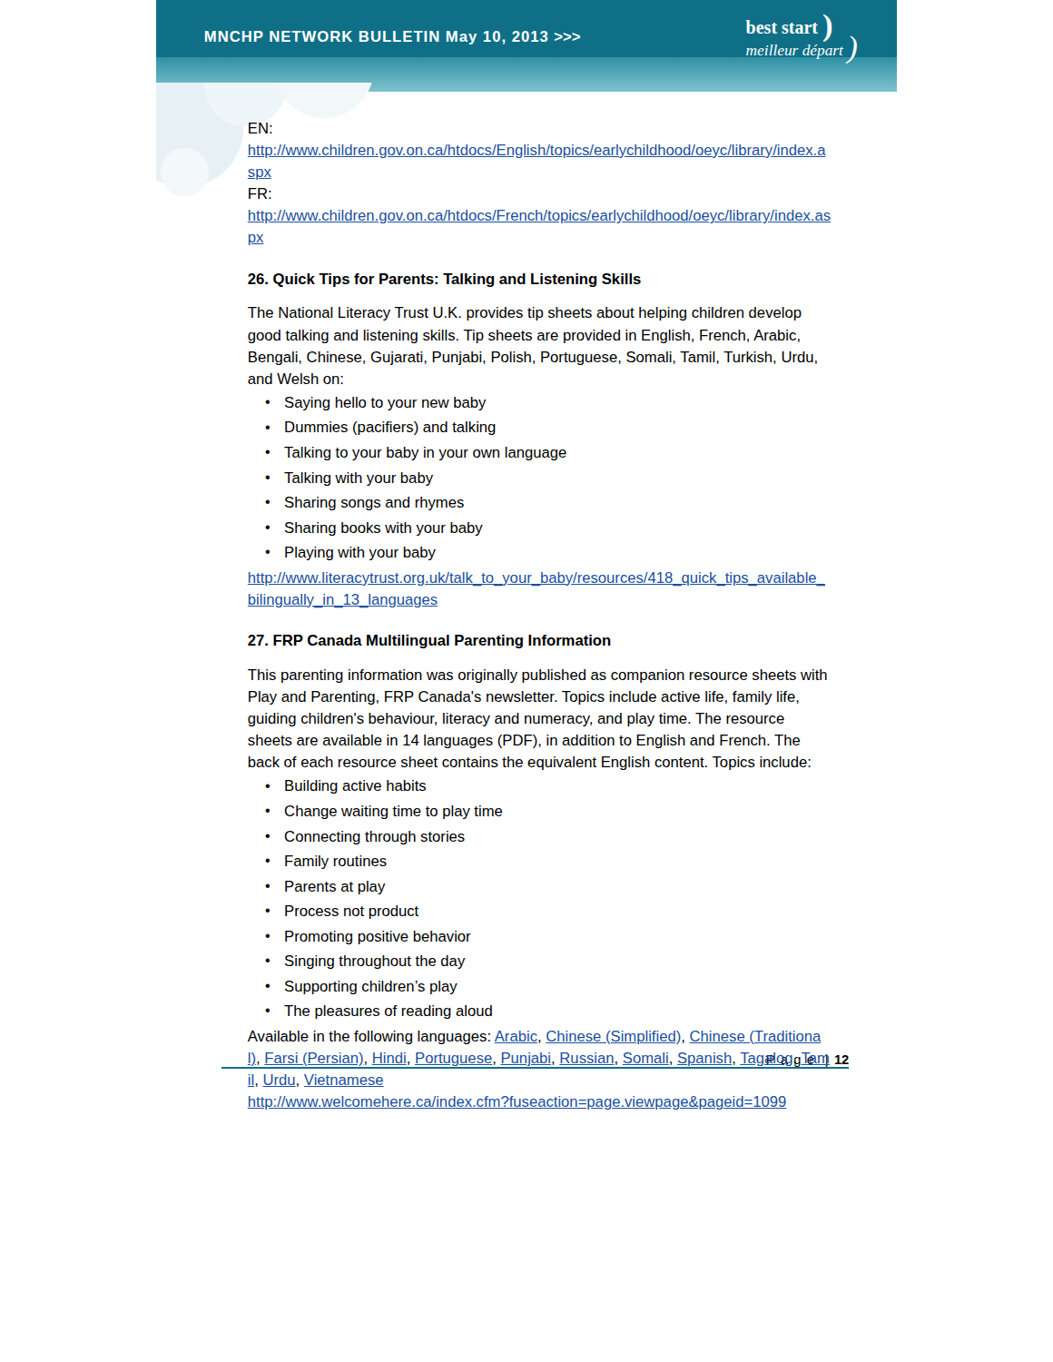MNCHP NETWORK BULLETIN May 10, 2013 >>>
best start )
meilleur départ )
EN:
http://www.children.gov.on.ca/htdocs/English/topics/earlychildhood/oeyc/library/index.aspx FR:
http://www.children.gov.on.ca/htdocs/French/topics/earlychildhood/oeyc/library/index.aspx
26. Quick Tips for Parents: Talking and Listening Skills
The National Literacy Trust U.K. provides tip sheets about helping children develop good talking and listening skills. Tip sheets are provided in English, French, Arabic, Bengali, Chinese, Gujarati, Punjabi, Polish, Portuguese, Somali, Tamil, Turkish, Urdu, and Welsh on:
Saying hello to your new baby
Dummies (pacifiers) and talking
Talking to your baby in your own language
Talking with your baby
Sharing songs and rhymes
Sharing books with your baby
Playing with your baby
http://www.literacytrust.org.uk/talk_to_your_baby/resources/418_quick_tips_available_bilingually_in_13_languages
27. FRP Canada Multilingual Parenting Information
This parenting information was originally published as companion resource sheets with Play and Parenting, FRP Canada's newsletter. Topics include active life, family life, guiding children's behaviour, literacy and numeracy, and play time. The resource sheets are available in 14 languages (PDF), in addition to English and French. The back of each resource sheet contains the equivalent English content. Topics include:
Building active habits
Change waiting time to play time
Connecting through stories
Family routines
Parents at play
Process not product
Promoting positive behavior
Singing throughout the day
Supporting children’s play
The pleasures of reading aloud
Available in the following languages: Arabic, Chinese (Simplified), Chinese (Traditional), Farsi (Persian), Hindi, Portuguese, Punjabi, Russian, Somali, Spanish, Tagalog, Tamil, Urdu, Vietnamese
http://www.welcomehere.ca/index.cfm?fuseaction=page.viewpage&pageid=1099
P a g e | 12